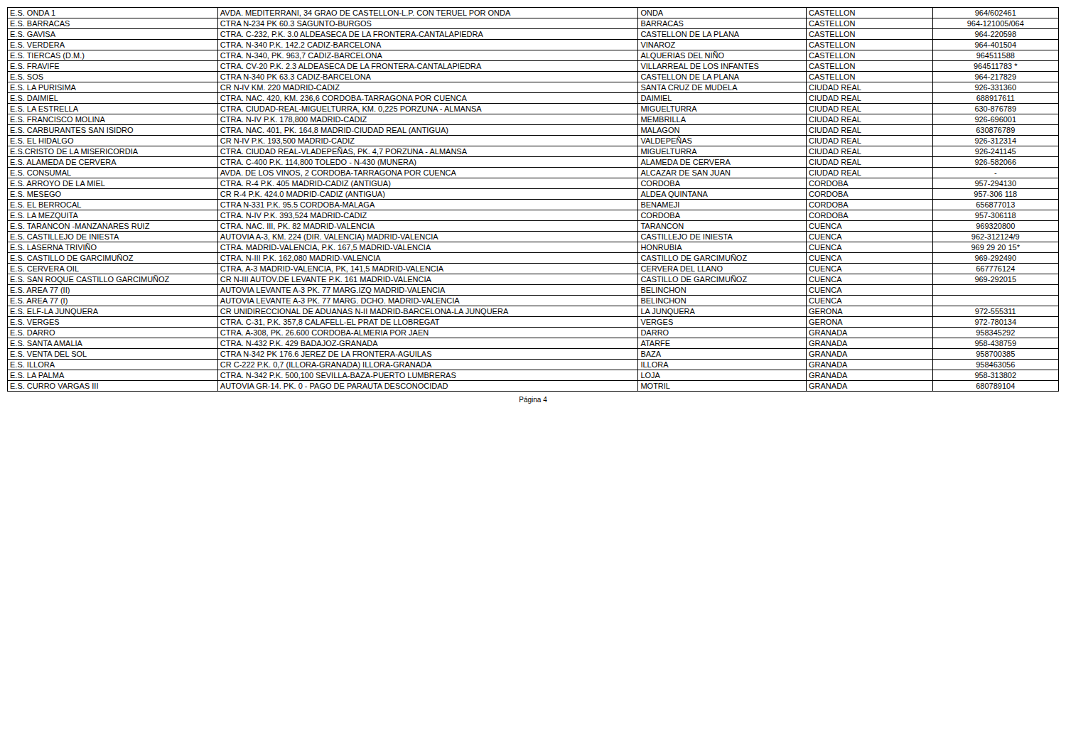| E.S. ONDA 1 | AVDA. MEDITERRANI, 34 GRAO DE CASTELLON-L.P. CON TERUEL POR ONDA | ONDA | CASTELLON | 964/602461 |
| E.S. BARRACAS | CTRA N-234 PK 60.3 SAGUNTO-BURGOS | BARRACAS | CASTELLON | 964-121005/064 |
| E.S. GAVISA | CTRA. C-232, P.K. 3.0 ALDEASECA DE LA FRONTERA-CANTALAPIEDRA | CASTELLON DE LA PLANA | CASTELLON | 964-220598 |
| E.S. VERDERA | CTRA. N-340 P.K. 142.2 CADIZ-BARCELONA | VINAROZ | CASTELLON | 964-401504 |
| E.S. TIERCAS (D.M.) | CTRA. N-340, PK. 963,7 CADIZ-BARCELONA | ALQUERIAS DEL NIÑO | CASTELLON | 964511588 |
| E.S. FRAVIFE | CTRA. CV-20 P.K. 2.3 ALDEASECA DE LA FRONTERA-CANTALAPIEDRA | VILLARREAL DE LOS INFANTES | CASTELLON | 964511783 * |
| E.S. SOS | CTRA N-340 PK 63.3 CADIZ-BARCELONA | CASTELLON DE LA PLANA | CASTELLON | 964-217829 |
| E.S. LA PURISIMA | CR N-IV KM. 220 MADRID-CADIZ | SANTA CRUZ DE MUDELA | CIUDAD REAL | 926-331360 |
| E.S. DAIMIEL | CTRA. NAC. 420, KM. 236,6 CORDOBA-TARRAGONA POR CUENCA | DAIMIEL | CIUDAD REAL | 688917611 |
| E.S. LA ESTRELLA | CTRA. CIUDAD-REAL-MIGUELTURRA, KM. 0,225 PORZUNA - ALMANSA | MIGUELTURRA | CIUDAD REAL | 630-876789 |
| E.S. FRANCISCO MOLINA | CTRA. N-IV P.K. 178,800 MADRID-CADIZ | MEMBRILLA | CIUDAD REAL | 926-696001 |
| E.S. CARBURANTES SAN ISIDRO | CTRA. NAC. 401, PK. 164,8 MADRID-CIUDAD REAL (ANTIGUA) | MALAGON | CIUDAD REAL | 630876789 |
| E.S. EL HIDALGO | CR N-IV P.K. 193,500 MADRID-CADIZ | VALDEPEÑAS | CIUDAD REAL | 926-312314 |
| E.S.CRISTO DE LA MISERICORDIA | CTRA. CIUDAD REAL-VLADEPEÑAS, PK. 4,7 PORZUNA - ALMANSA | MIGUELTURRA | CIUDAD REAL | 926-241145 |
| E.S. ALAMEDA DE CERVERA | CTRA. C-400 P.K. 114,800 TOLEDO - N-430 (MUNERA) | ALAMEDA DE CERVERA | CIUDAD REAL | 926-582066 |
| E.S. CONSUMAL | AVDA. DE LOS VINOS, 2 CORDOBA-TARRAGONA POR CUENCA | ALCAZAR DE SAN JUAN | CIUDAD REAL | - |
| E.S. ARROYO DE LA MIEL | CTRA. R-4 P.K. 405 MADRID-CADIZ (ANTIGUA) | CORDOBA | CORDOBA | 957-294130 |
| E.S. MESEGO | CR R-4 P.K. 424.0 MADRID-CADIZ (ANTIGUA) | ALDEA QUINTANA | CORDOBA | 957-306 118 |
| E.S. EL BERROCAL | CTRA N-331 P.K. 95.5 CORDOBA-MALAGA | BENAMEJI | CORDOBA | 656877013 |
| E.S. LA MEZQUITA | CTRA. N-IV P.K. 393,524 MADRID-CADIZ | CORDOBA | CORDOBA | 957-306118 |
| E.S. TARANCON -MANZANARES RUIZ | CTRA. NAC. III, PK. 82 MADRID-VALENCIA | TARANCON | CUENCA | 969320800 |
| E.S. CASTILLEJO DE INIESTA | AUTOVIA A-3, KM. 224 (DIR. VALENCIA) MADRID-VALENCIA | CASTILLEJO DE INIESTA | CUENCA | 962-312124/9 |
| E.S. LASERNA TRIVIÑO | CTRA. MADRID-VALENCIA, P.K. 167,5 MADRID-VALENCIA | HONRUBIA | CUENCA | 969 29 20 15* |
| E.S. CASTILLO DE GARCIMUÑOZ | CTRA. N-III P.K. 162,080 MADRID-VALENCIA | CASTILLO DE GARCIMUÑOZ | CUENCA | 969-292490 |
| E.S. CERVERA OIL | CTRA. A-3 MADRID-VALENCIA, PK, 141,5 MADRID-VALENCIA | CERVERA DEL LLANO | CUENCA | 667776124 |
| E.S. SAN ROQUE CASTILLO GARCIMUÑOZ | CR N-III AUTOV.DE LEVANTE P.K. 161 MADRID-VALENCIA | CASTILLO DE GARCIMUÑOZ | CUENCA | 969-292015 |
| E.S. AREA 77 (II) | AUTOVIA LEVANTE A-3 PK. 77 MARG.IZQ MADRID-VALENCIA | BELINCHON | CUENCA | |
| E.S. AREA 77 (I) | AUTOVIA LEVANTE A-3 PK. 77 MARG. DCHO. MADRID-VALENCIA | BELINCHON | CUENCA | |
| E.S. ELF-LA JUNQUERA | CR UNIDIRECCIONAL DE ADUANAS N-II MADRID-BARCELONA-LA JUNQUERA | LA JUNQUERA | GERONA | 972-555311 |
| E.S. VERGES | CTRA. C-31, P.K. 357,8 CALAFELL-EL PRAT DE LLOBREGAT | VERGES | GERONA | 972-780134 |
| E.S. DARRO | CTRA. A-308, PK. 26.600 CORDOBA-ALMERIA POR JAEN | DARRO | GRANADA | 958345292 |
| E.S. SANTA AMALIA | CTRA. N-432 P.K. 429 BADAJOZ-GRANADA | ATARFE | GRANADA | 958-438759 |
| E.S. VENTA DEL SOL | CTRA N-342 PK 176.6 JEREZ DE LA FRONTERA-AGUILAS | BAZA | GRANADA | 958700385 |
| E.S. ILLORA | CR C-222 P.K. 0,7 (ILLORA-GRANADA) ILLORA-GRANADA | ILLORA | GRANADA | 958463056 |
| E.S. LA PALMA | CTRA. N-342 P.K. 500,100 SEVILLA-BAZA-PUERTO LUMBRERAS | LOJA | GRANADA | 958-313802 |
| E.S. CURRO VARGAS III | AUTOVIA GR-14. PK. 0 - PAGO DE PARAUTA DESCONOCIDAD | MOTRIL | GRANADA | 680789104 |
Página 4